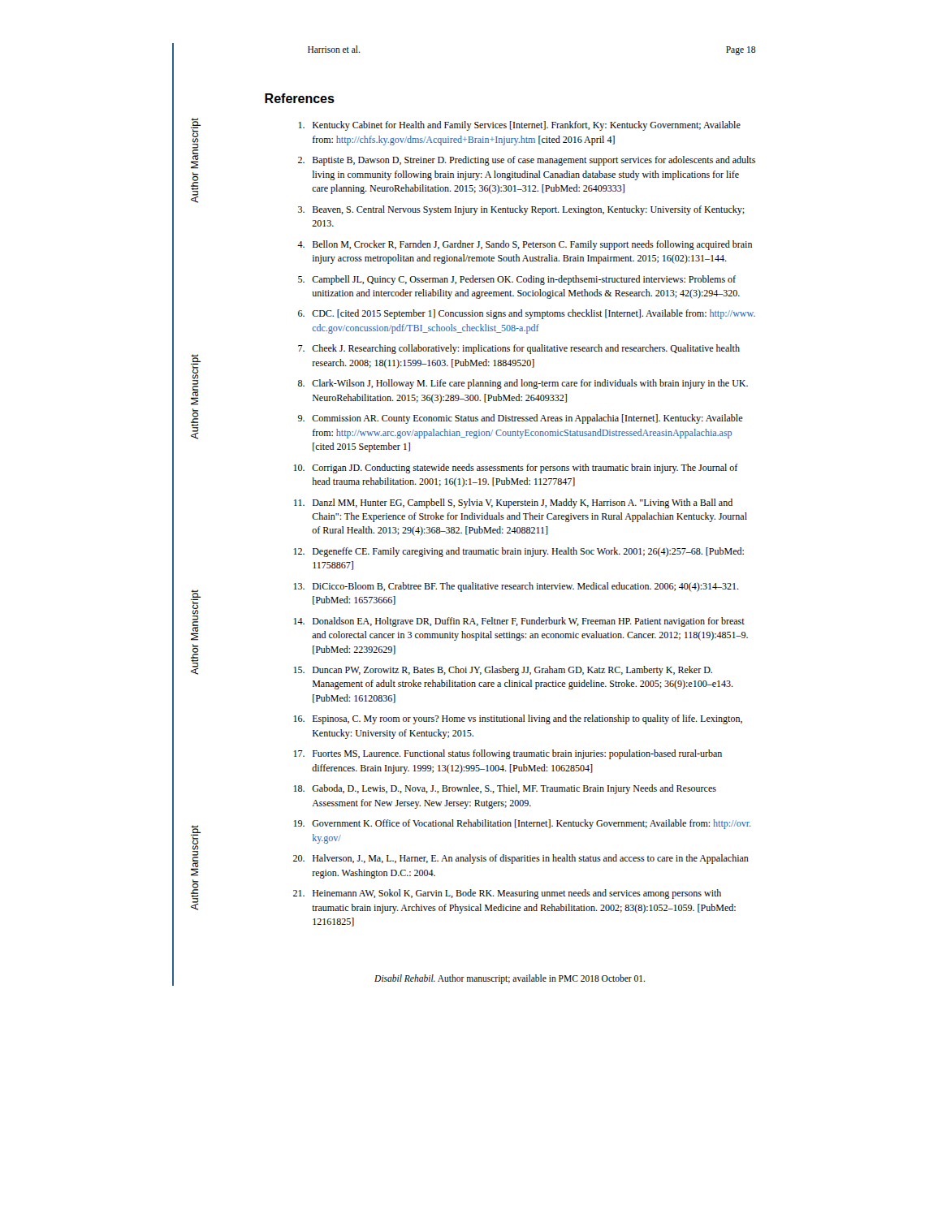Author Manuscript Author Manuscript Author Manuscript Author Manuscript
Harrison et al.
Page 18
References
Kentucky Cabinet for Health and Family Services [Internet]. Frankfort, Ky: Kentucky Government; Available from: http://chfs.ky.gov/dms/Acquired+Brain+Injury.htm [cited 2016 April 4]
Baptiste B, Dawson D, Streiner D. Predicting use of case management support services for adolescents and adults living in community following brain injury: A longitudinal Canadian database study with implications for life care planning. NeuroRehabilitation. 2015; 36(3):301–312. [PubMed: 26409333]
Beaven, S. Central Nervous System Injury in Kentucky Report. Lexington, Kentucky: University of Kentucky; 2013.
Bellon M, Crocker R, Farnden J, Gardner J, Sando S, Peterson C. Family support needs following acquired brain injury across metropolitan and regional/remote South Australia. Brain Impairment. 2015; 16(02):131–144.
Campbell JL, Quincy C, Osserman J, Pedersen OK. Coding in-depthsemi-structured interviews: Problems of unitization and intercoder reliability and agreement. Sociological Methods & Research. 2013; 42(3):294–320.
CDC. [cited 2015 September 1] Concussion signs and symptoms checklist [Internet]. Available from: http://www.cdc.gov/concussion/pdf/TBI_schools_checklist_508-a.pdf
Cheek J. Researching collaboratively: implications for qualitative research and researchers. Qualitative health research. 2008; 18(11):1599–1603. [PubMed: 18849520]
Clark-Wilson J, Holloway M. Life care planning and long-term care for individuals with brain injury in the UK. NeuroRehabilitation. 2015; 36(3):289–300. [PubMed: 26409332]
Commission AR. County Economic Status and Distressed Areas in Appalachia [Internet]. Kentucky: Available from: http://www.arc.gov/appalachian_region/ CountyEconomicStatusandDistressedAreasinAppalachia.asp [cited 2015 September 1]
Corrigan JD. Conducting statewide needs assessments for persons with traumatic brain injury. The Journal of head trauma rehabilitation. 2001; 16(1):1–19. [PubMed: 11277847]
Danzl MM, Hunter EG, Campbell S, Sylvia V, Kuperstein J, Maddy K, Harrison A. "Living With a Ball and Chain": The Experience of Stroke for Individuals and Their Caregivers in Rural Appalachian Kentucky. Journal of Rural Health. 2013; 29(4):368–382. [PubMed: 24088211]
Degeneffe CE. Family caregiving and traumatic brain injury. Health Soc Work. 2001; 26(4):257–68. [PubMed: 11758867]
DiCicco-Bloom B, Crabtree BF. The qualitative research interview. Medical education. 2006; 40(4):314–321. [PubMed: 16573666]
Donaldson EA, Holtgrave DR, Duffin RA, Feltner F, Funderburk W, Freeman HP. Patient navigation for breast and colorectal cancer in 3 community hospital settings: an economic evaluation. Cancer. 2012; 118(19):4851–9. [PubMed: 22392629]
Duncan PW, Zorowitz R, Bates B, Choi JY, Glasberg JJ, Graham GD, Katz RC, Lamberty K, Reker D. Management of adult stroke rehabilitation care a clinical practice guideline. Stroke. 2005; 36(9):e100–e143. [PubMed: 16120836]
Espinosa, C. My room or yours? Home vs institutional living and the relationship to quality of life. Lexington, Kentucky: University of Kentucky; 2015.
Fuortes MS, Laurence. Functional status following traumatic brain injuries: population-based rural-urban differences. Brain Injury. 1999; 13(12):995–1004. [PubMed: 10628504]
Gaboda, D., Lewis, D., Nova, J., Brownlee, S., Thiel, MF. Traumatic Brain Injury Needs and Resources Assessment for New Jersey. New Jersey: Rutgers; 2009.
Government K. Office of Vocational Rehabilitation [Internet]. Kentucky Government; Available from: http://ovr.ky.gov/
Halverson, J., Ma, L., Harner, E. An analysis of disparities in health status and access to care in the Appalachian region. Washington D.C.: 2004.
Heinemann AW, Sokol K, Garvin L, Bode RK. Measuring unmet needs and services among persons with traumatic brain injury. Archives of Physical Medicine and Rehabilitation. 2002; 83(8):1052–1059. [PubMed: 12161825]
Disabil Rehabil. Author manuscript; available in PMC 2018 October 01.